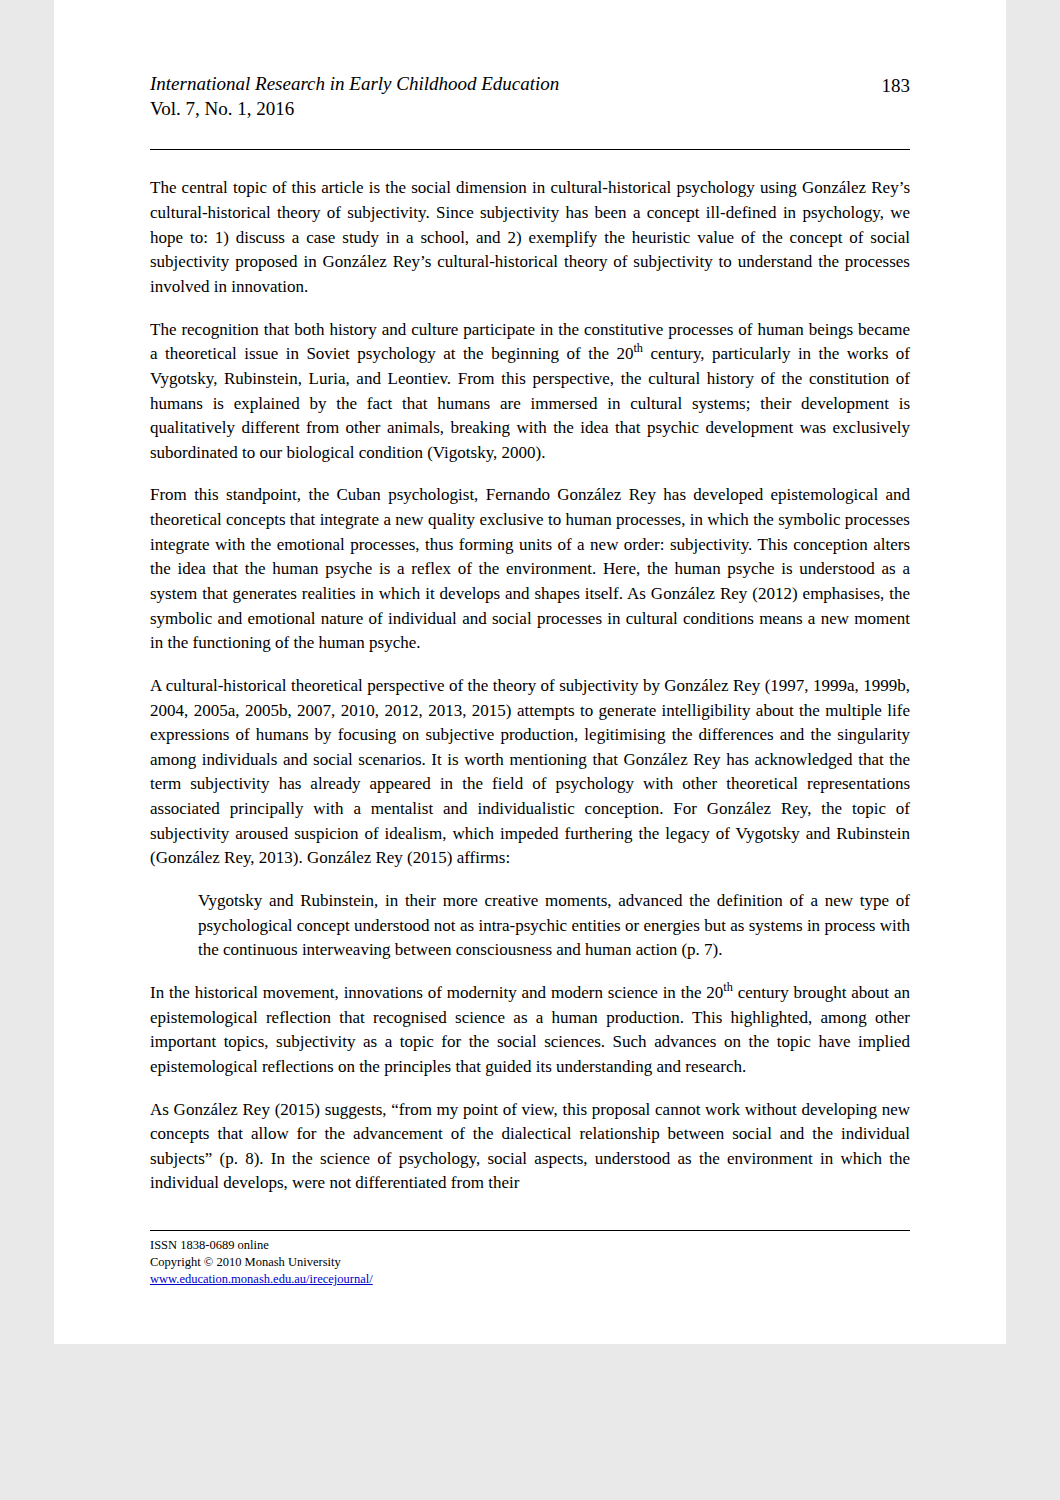183
International Research in Early Childhood Education
Vol. 7, No. 1, 2016
The central topic of this article is the social dimension in cultural-historical psychology using González Rey’s cultural-historical theory of subjectivity. Since subjectivity has been a concept ill-defined in psychology, we hope to: 1) discuss a case study in a school, and 2) exemplify the heuristic value of the concept of social subjectivity proposed in González Rey’s cultural-historical theory of subjectivity to understand the processes involved in innovation.
The recognition that both history and culture participate in the constitutive processes of human beings became a theoretical issue in Soviet psychology at the beginning of the 20th century, particularly in the works of Vygotsky, Rubinstein, Luria, and Leontiev. From this perspective, the cultural history of the constitution of humans is explained by the fact that humans are immersed in cultural systems; their development is qualitatively different from other animals, breaking with the idea that psychic development was exclusively subordinated to our biological condition (Vigotsky, 2000).
From this standpoint, the Cuban psychologist, Fernando González Rey has developed epistemological and theoretical concepts that integrate a new quality exclusive to human processes, in which the symbolic processes integrate with the emotional processes, thus forming units of a new order: subjectivity. This conception alters the idea that the human psyche is a reflex of the environment. Here, the human psyche is understood as a system that generates realities in which it develops and shapes itself. As González Rey (2012) emphasises, the symbolic and emotional nature of individual and social processes in cultural conditions means a new moment in the functioning of the human psyche.
A cultural-historical theoretical perspective of the theory of subjectivity by González Rey (1997, 1999a, 1999b, 2004, 2005a, 2005b, 2007, 2010, 2012, 2013, 2015) attempts to generate intelligibility about the multiple life expressions of humans by focusing on subjective production, legitimising the differences and the singularity among individuals and social scenarios. It is worth mentioning that González Rey has acknowledged that the term subjectivity has already appeared in the field of psychology with other theoretical representations associated principally with a mentalist and individualistic conception. For González Rey, the topic of subjectivity aroused suspicion of idealism, which impeded furthering the legacy of Vygotsky and Rubinstein (González Rey, 2013). González Rey (2015) affirms:
Vygotsky and Rubinstein, in their more creative moments, advanced the definition of a new type of psychological concept understood not as intra-psychic entities or energies but as systems in process with the continuous interweaving between consciousness and human action (p. 7).
In the historical movement, innovations of modernity and modern science in the 20th century brought about an epistemological reflection that recognised science as a human production. This highlighted, among other important topics, subjectivity as a topic for the social sciences. Such advances on the topic have implied epistemological reflections on the principles that guided its understanding and research.
As González Rey (2015) suggests, “from my point of view, this proposal cannot work without developing new concepts that allow for the advancement of the dialectical relationship between social and the individual subjects” (p. 8). In the science of psychology, social aspects, understood as the environment in which the individual develops, were not differentiated from their
ISSN 1838-0689 online
Copyright © 2010 Monash University
www.education.monash.edu.au/irecejournal/